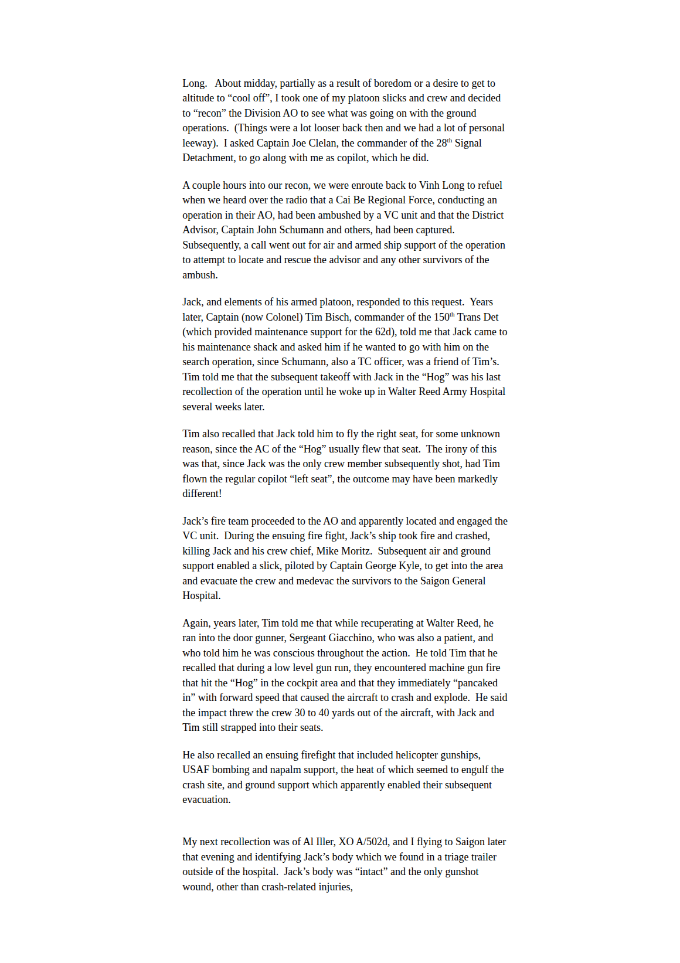Long. About midday, partially as a result of boredom or a desire to get to altitude to “cool off”, I took one of my platoon slicks and crew and decided to “recon” the Division AO to see what was going on with the ground operations. (Things were a lot looser back then and we had a lot of personal leeway). I asked Captain Joe Clelan, the commander of the 28th Signal Detachment, to go along with me as copilot, which he did.
A couple hours into our recon, we were enroute back to Vinh Long to refuel when we heard over the radio that a Cai Be Regional Force, conducting an operation in their AO, had been ambushed by a VC unit and that the District Advisor, Captain John Schumann and others, had been captured. Subsequently, a call went out for air and armed ship support of the operation to attempt to locate and rescue the advisor and any other survivors of the ambush.
Jack, and elements of his armed platoon, responded to this request. Years later, Captain (now Colonel) Tim Bisch, commander of the 150th Trans Det (which provided maintenance support for the 62d), told me that Jack came to his maintenance shack and asked him if he wanted to go with him on the search operation, since Schumann, also a TC officer, was a friend of Tim’s. Tim told me that the subsequent takeoff with Jack in the “Hog” was his last recollection of the operation until he woke up in Walter Reed Army Hospital several weeks later.
Tim also recalled that Jack told him to fly the right seat, for some unknown reason, since the AC of the “Hog” usually flew that seat. The irony of this was that, since Jack was the only crew member subsequently shot, had Tim flown the regular copilot “left seat”, the outcome may have been markedly different!
Jack’s fire team proceeded to the AO and apparently located and engaged the VC unit. During the ensuing fire fight, Jack’s ship took fire and crashed, killing Jack and his crew chief, Mike Moritz. Subsequent air and ground support enabled a slick, piloted by Captain George Kyle, to get into the area and evacuate the crew and medevac the survivors to the Saigon General Hospital.
Again, years later, Tim told me that while recuperating at Walter Reed, he ran into the door gunner, Sergeant Giacchino, who was also a patient, and who told him he was conscious throughout the action. He told Tim that he recalled that during a low level gun run, they encountered machine gun fire that hit the “Hog” in the cockpit area and that they immediately “pancaked in” with forward speed that caused the aircraft to crash and explode. He said the impact threw the crew 30 to 40 yards out of the aircraft, with Jack and Tim still strapped into their seats.
He also recalled an ensuing firefight that included helicopter gunships, USAF bombing and napalm support, the heat of which seemed to engulf the crash site, and ground support which apparently enabled their subsequent evacuation.
My next recollection was of Al Iller, XO A/502d, and I flying to Saigon later that evening and identifying Jack’s body which we found in a triage trailer outside of the hospital. Jack’s body was “intact” and the only gunshot wound, other than crash-related injuries,